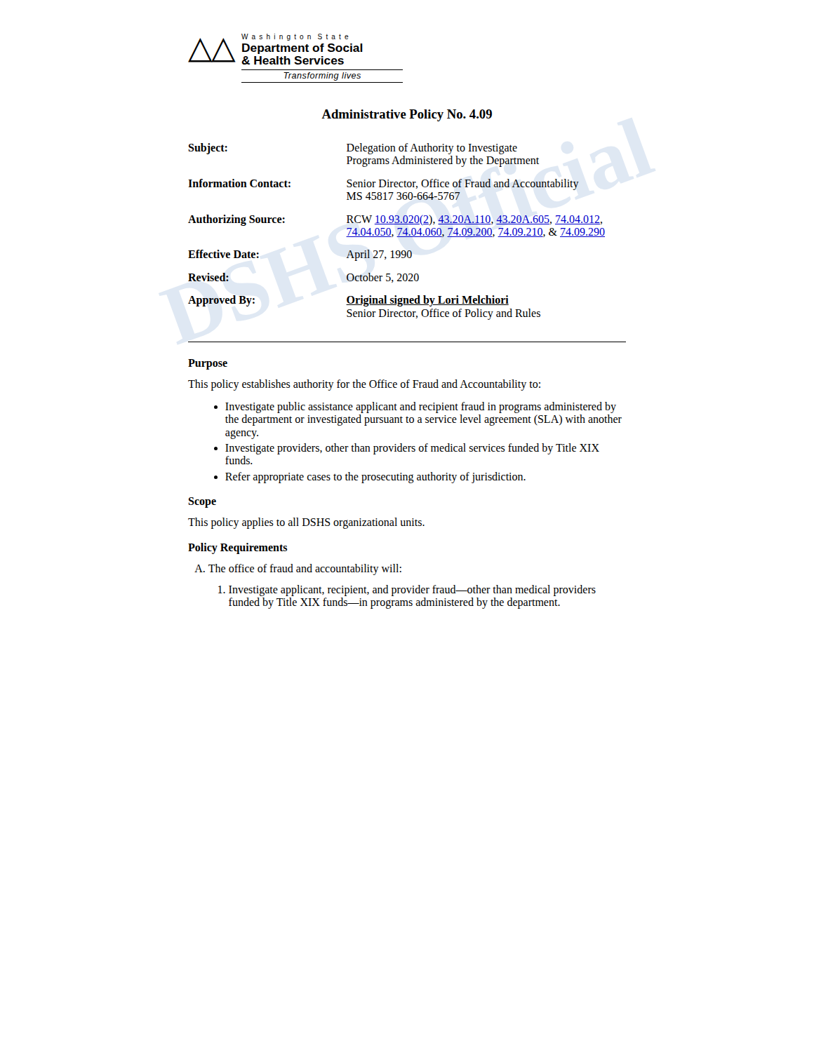DSHS Official
△△
W a s h i n g t o n S t a t e
Department of Social
& Health Services
Transforming lives
Administrative Policy No. 4.09
| Subject: | Delegation of Authority to Investigate Programs Administered by the Department |
| Information Contact: | Senior Director, Office of Fraud and Accountability MS 45817 360-664-5767 |
| Authorizing Source: | RCW 10.93.020(2 ), 43.20A.110 , 43.20A.605 , 74.04.012 , 74.04.050 , 74.04.060 , 74.09.200 , 74.09.210 , & 74.09.290 |
| Effective Date: | April 27, 1990 |
| Revised: | October 5, 2020 |
| Approved By: | Original signed by Lori Melchiori Senior Director, Office of Policy and Rules |
Purpose
This policy establishes authority for the Office of Fraud and Accountability to:
Investigate public assistance applicant and recipient fraud in programs administered by the department or investigated pursuant to a service level agreement (SLA) with another agency.
Investigate providers, other than providers of medical services funded by Title XIX funds.
Refer appropriate cases to the prosecuting authority of jurisdiction.
Scope
This policy applies to all DSHS organizational units.
Policy Requirements
The office of fraud and accountability will:
Investigate applicant, recipient, and provider fraud—other than medical providers funded by Title XIX funds—in programs administered by the department.